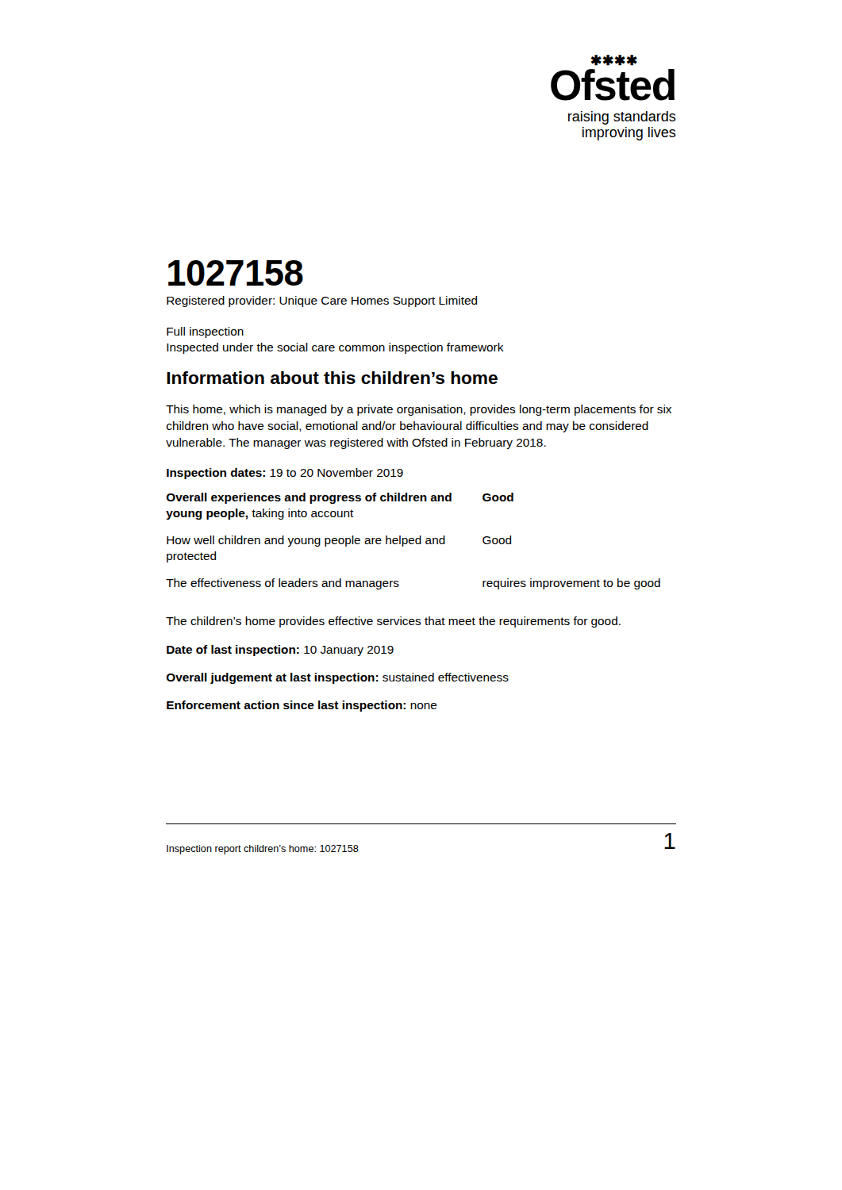✱✱✱✱
Ofsted
raising standards
improving lives
1027158
Registered provider: Unique Care Homes Support Limited
Full inspection
Inspected under the social care common inspection framework
Information about this children’s home
This home, which is managed by a private organisation, provides long-term placements for six children who have social, emotional and/or behavioural difficulties and may be considered vulnerable. The manager was registered with Ofsted in February 2018.
Inspection dates: 19 to 20 November 2019
| Overall experiences and progress of children and young people, taking into account | Good |
| How well children and young people are helped and protected | Good |
| The effectiveness of leaders and managers | requires improvement to be good |
The children’s home provides effective services that meet the requirements for good.
Date of last inspection: 10 January 2019
Overall judgement at last inspection: sustained effectiveness
Enforcement action since last inspection: none
Inspection report children’s home: 1027158
1